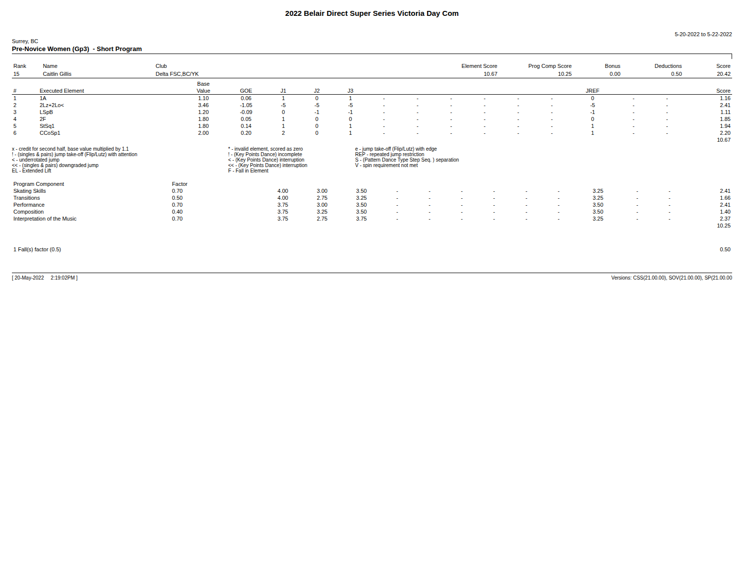2022 Belair Direct Super Series Victoria Day Com
5-20-2022 to 5-22-2022
Surrey, BC
Pre-Novice Women (Gp3) - Short Program
| Rank | Name | Club | | Element Score | Prog Comp Score | Bonus | Deductions | Score |
| 15 | Caitlin Gillis | Delta FSC,BC/YK | | 10.67 | 10.25 | 0.00 | 0.50 | 20.42 |
| | | Base | | | | | | | | | | | | | | |
| # | Executed Element | Value | GOE | J1 | J2 | J3 | | | | | | | JREF | | | Score |
| 1 | 1A | 1.10 | 0.06 | 1 | 0 | 1 | - | - | - | - | - | - | 0 | - | - | 1.16 |
| 2 | 2Lz+2Lo< | 3.46 | -1.05 | -5 | -5 | -5 | - | - | - | - | - | - | -5 | - | - | 2.41 |
| 3 | LSpB | 1.20 | -0.09 | 0 | -1 | -1 | - | - | - | - | - | - | -1 | - | - | 1.11 |
| 4 | 2F | 1.80 | 0.05 | 1 | 0 | 0 | - | - | - | - | - | - | 0 | - | - | 1.85 |
| 5 | StSq1 | 1.80 | 0.14 | 1 | 0 | 1 | - | - | - | - | - | - | 1 | - | - | 1.94 |
| 6 | CCoSp1 | 2.00 | 0.20 | 2 | 0 | 1 | - | - | - | - | - | - | 1 | - | - | 2.20 |
| | 10.67 |
| x - credit for second half, base value multiplied by 1.1 | * - invalid element, scored as zero | e - jump take-off (Flip/Lutz) with edge |
| ! - (singles & pairs) jump take-off (Flip/Lutz) with attention | ! - (Key Points Dance) incomplete | REP - repeated jump restriction |
| < - underrotated jump | < - (Key Points Dance) interruption | S - (Pattern Dance Type Step Seq. ) separation |
| << - (singles & pairs) downgraded jump | << - (Key Points Dance) interruption | V - spin requirement not met |
| EL - Extended Lift | F - Fall in Element | |
| Program Component | Factor | | | | | | | | | | | | | | |
| Skating Skills | 0.70 | | 4.00 | 3.00 | 3.50 | - | - | - | - | - | - | 3.25 | - | - | 2.41 |
| Transitions | 0.50 | | 4.00 | 2.75 | 3.25 | - | - | - | - | - | - | 3.25 | - | - | 1.66 |
| Performance | 0.70 | | 3.75 | 3.00 | 3.50 | - | - | - | - | - | - | 3.50 | - | - | 2.41 |
| Composition | 0.40 | | 3.75 | 3.25 | 3.50 | - | - | - | - | - | - | 3.50 | - | - | 1.40 |
| Interpretation of the Music | 0.70 | | 3.75 | 2.75 | 3.75 | - | - | - | - | - | - | 3.25 | - | - | 2.37 |
| | 10.25 |
| 1 Fall(s) factor (0.5) | 0.50 |
[ 20-May-2022 2:19:02PM ]
Versions: CSS(21.00.00), SOV(21.00.00), SP(21.00.00